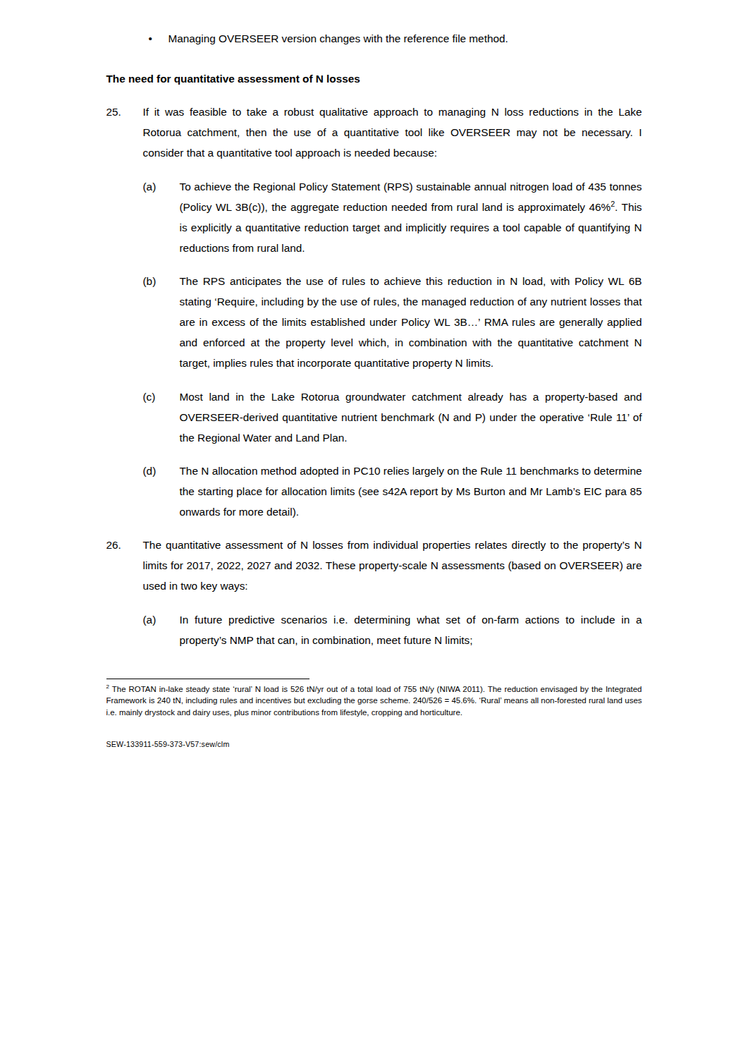• Managing OVERSEER version changes with the reference file method.
The need for quantitative assessment of N losses
25.
If it was feasible to take a robust qualitative approach to managing N loss reductions in the Lake Rotorua catchment, then the use of a quantitative tool like OVERSEER may not be necessary. I consider that a quantitative tool approach is needed because:
(a)
To achieve the Regional Policy Statement (RPS) sustainable annual nitrogen load of 435 tonnes (Policy WL 3B(c)), the aggregate reduction needed from rural land is approximately 46%2. This is explicitly a quantitative reduction target and implicitly requires a tool capable of quantifying N reductions from rural land.
(b)
The RPS anticipates the use of rules to achieve this reduction in N load, with Policy WL 6B stating ‘Require, including by the use of rules, the managed reduction of any nutrient losses that are in excess of the limits established under Policy WL 3B…’ RMA rules are generally applied and enforced at the property level which, in combination with the quantitative catchment N target, implies rules that incorporate quantitative property N limits.
(c)
Most land in the Lake Rotorua groundwater catchment already has a property-based and OVERSEER-derived quantitative nutrient benchmark (N and P) under the operative ‘Rule 11’ of the Regional Water and Land Plan.
(d)
The N allocation method adopted in PC10 relies largely on the Rule 11 benchmarks to determine the starting place for allocation limits (see s42A report by Ms Burton and Mr Lamb’s EIC para 85 onwards for more detail).
26.
The quantitative assessment of N losses from individual properties relates directly to the property’s N limits for 2017, 2022, 2027 and 2032. These property-scale N assessments (based on OVERSEER) are used in two key ways:
(a)
In future predictive scenarios i.e. determining what set of on-farm actions to include in a property’s NMP that can, in combination, meet future N limits;
2 The ROTAN in-lake steady state ‘rural’ N load is 526 tN/yr out of a total load of 755 tN/y (NIWA 2011). The reduction envisaged by the Integrated Framework is 240 tN, including rules and incentives but excluding the gorse scheme. 240/526 = 45.6%. ‘Rural’ means all non-forested rural land uses i.e. mainly drystock and dairy uses, plus minor contributions from lifestyle, cropping and horticulture.
SEW-133911-559-373-V57:sew/clm